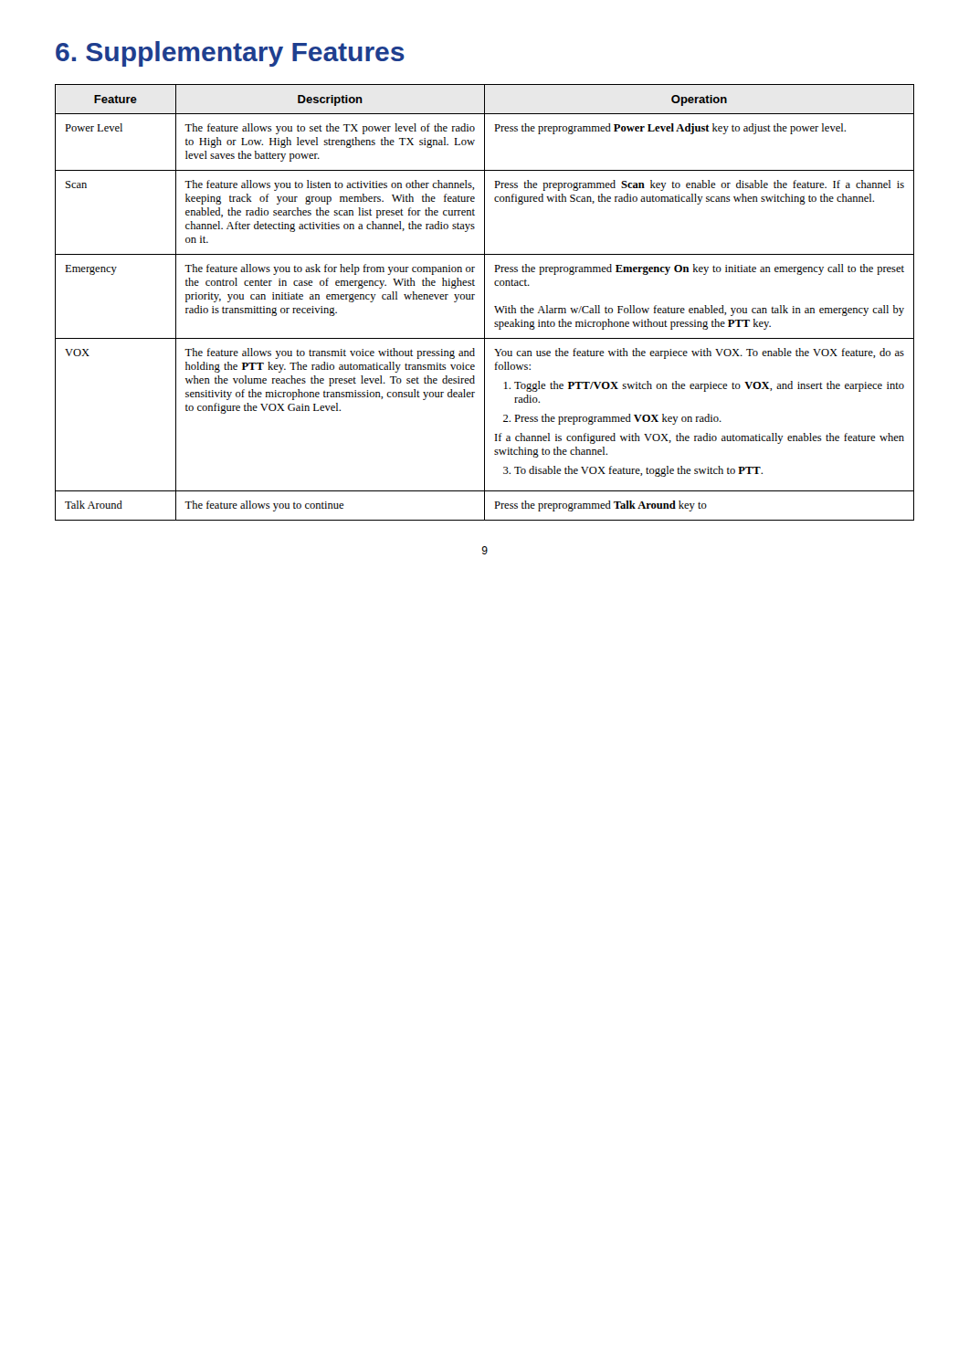6. Supplementary Features
| Feature | Description | Operation |
| --- | --- | --- |
| Power Level | The feature allows you to set the TX power level of the radio to High or Low. High level strengthens the TX signal. Low level saves the battery power. | Press the preprogrammed Power Level Adjust key to adjust the power level. |
| Scan | The feature allows you to listen to activities on other channels, keeping track of your group members. With the feature enabled, the radio searches the scan list preset for the current channel. After detecting activities on a channel, the radio stays on it. | Press the preprogrammed Scan key to enable or disable the feature. If a channel is configured with Scan, the radio automatically scans when switching to the channel. |
| Emergency | The feature allows you to ask for help from your companion or the control center in case of emergency. With the highest priority, you can initiate an emergency call whenever your radio is transmitting or receiving. | Press the preprogrammed Emergency On key to initiate an emergency call to the preset contact. With the Alarm w/Call to Follow feature enabled, you can talk in an emergency call by speaking into the microphone without pressing the PTT key. |
| VOX | The feature allows you to transmit voice without pressing and holding the PTT key. The radio automatically transmits voice when the volume reaches the preset level. To set the desired sensitivity of the microphone transmission, consult your dealer to configure the VOX Gain Level. | You can use the feature with the earpiece with VOX. To enable the VOX feature, do as follows: Toggle the PTT/VOX switch on the earpiece to VOX , and insert the earpiece into radio. Press the preprogrammed VOX key on radio. If a channel is configured with VOX, the radio automatically enables the feature when switching to the channel. To disable the VOX feature, toggle the switch to PTT . |
| Talk Around | The feature allows you to continue | Press the preprogrammed Talk Around key to |
9